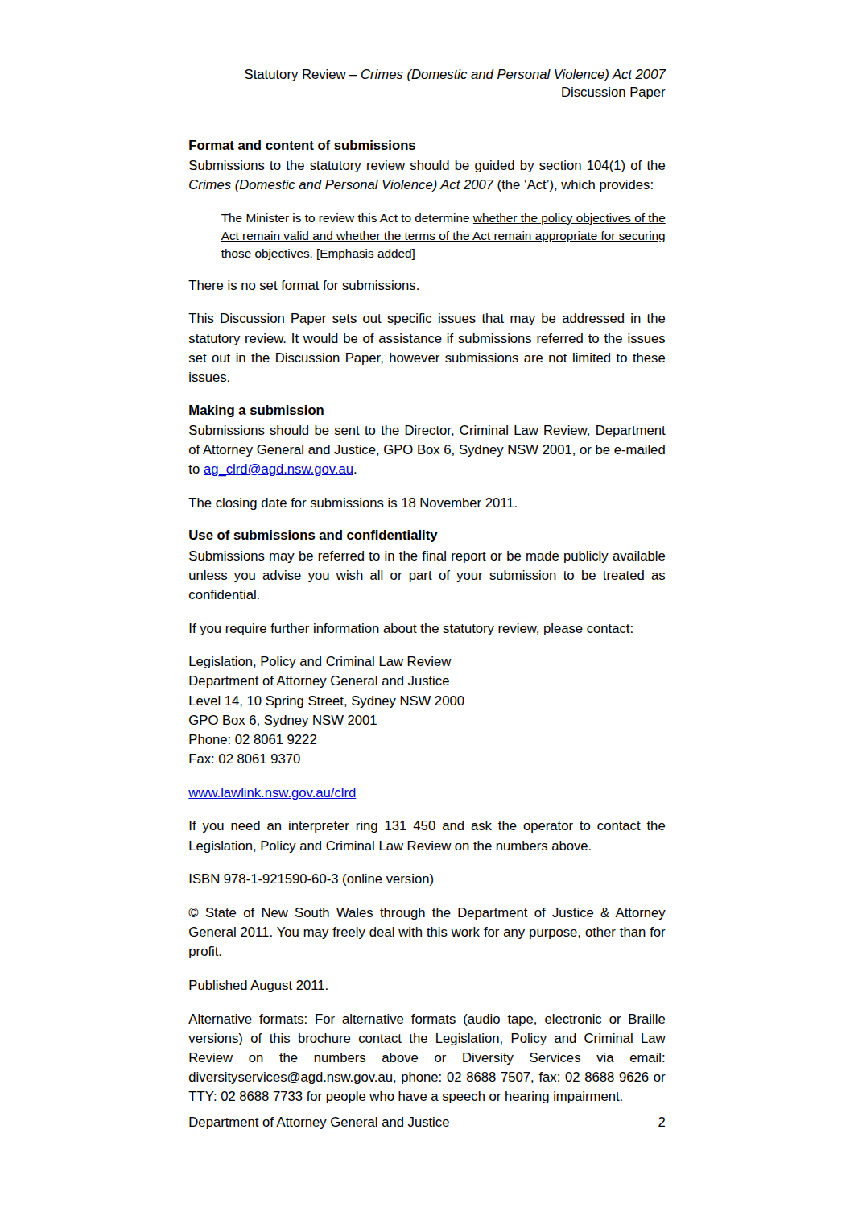Statutory Review – Crimes (Domestic and Personal Violence) Act 2007 Discussion Paper
Format and content of submissions
Submissions to the statutory review should be guided by section 104(1) of the Crimes (Domestic and Personal Violence) Act 2007 (the ‘Act’), which provides:
The Minister is to review this Act to determine whether the policy objectives of the Act remain valid and whether the terms of the Act remain appropriate for securing those objectives. [Emphasis added]
There is no set format for submissions.
This Discussion Paper sets out specific issues that may be addressed in the statutory review. It would be of assistance if submissions referred to the issues set out in the Discussion Paper, however submissions are not limited to these issues.
Making a submission
Submissions should be sent to the Director, Criminal Law Review, Department of Attorney General and Justice, GPO Box 6, Sydney NSW 2001, or be e-mailed to ag_clrd@agd.nsw.gov.au.
The closing date for submissions is 18 November 2011.
Use of submissions and confidentiality
Submissions may be referred to in the final report or be made publicly available unless you advise you wish all or part of your submission to be treated as confidential.
If you require further information about the statutory review, please contact:
Legislation, Policy and Criminal Law Review Department of Attorney General and Justice Level 14, 10 Spring Street, Sydney NSW 2000 GPO Box 6, Sydney NSW 2001 Phone: 02 8061 9222 Fax: 02 8061 9370
www.lawlink.nsw.gov.au/clrd
If you need an interpreter ring 131 450 and ask the operator to contact the Legislation, Policy and Criminal Law Review on the numbers above.
ISBN 978-1-921590-60-3 (online version)
© State of New South Wales through the Department of Justice & Attorney General 2011. You may freely deal with this work for any purpose, other than for profit.
Published August 2011.
Alternative formats: For alternative formats (audio tape, electronic or Braille versions) of this brochure contact the Legislation, Policy and Criminal Law Review on the numbers above or Diversity Services via email: diversityservices@agd.nsw.gov.au, phone: 02 8688 7507, fax: 02 8688 9626 or TTY: 02 8688 7733 for people who have a speech or hearing impairment.
Department of Attorney General and Justice
2